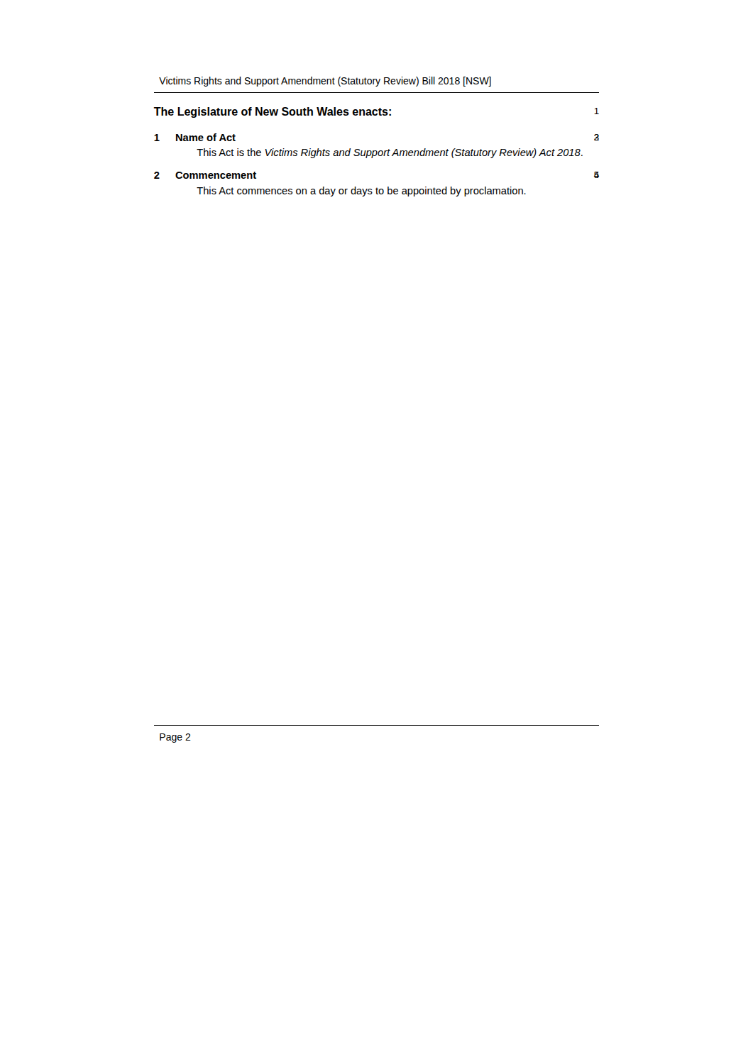Victims Rights and Support Amendment (Statutory Review) Bill 2018 [NSW]
The Legislature of New South Wales enacts: 1
1
Name of Act2
This Act is the Victims Rights and Support Amendment (Statutory Review) Act 2018. 3
2
Commencement4
This Act commences on a day or days to be appointed by proclamation. 5
Page 2